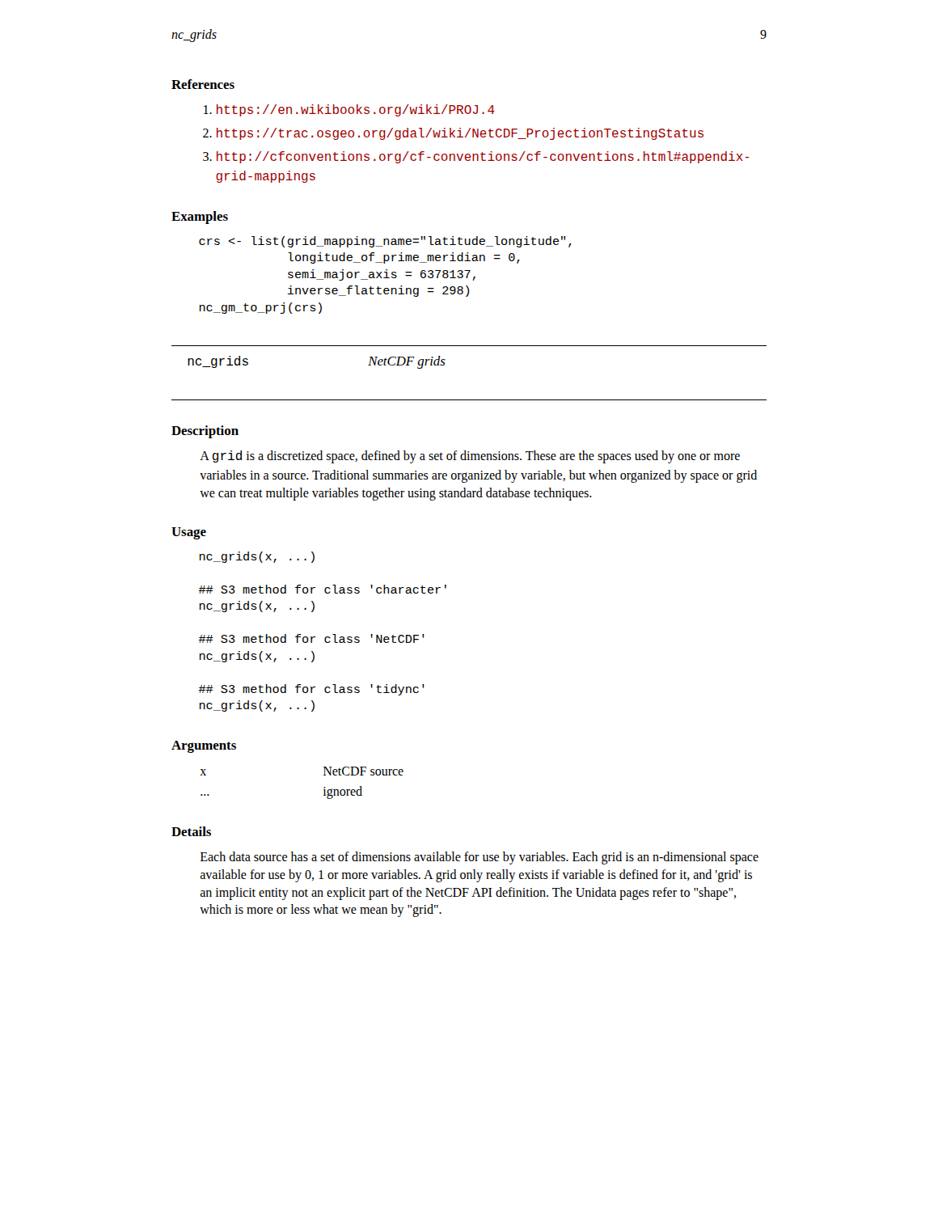nc_grids 9
References
https://en.wikibooks.org/wiki/PROJ.4
https://trac.osgeo.org/gdal/wiki/NetCDF_ProjectionTestingStatus
http://cfconventions.org/cf-conventions/cf-conventions.html#appendix-grid-mappings
Examples
crs <- list(grid_mapping_name="latitude_longitude",
            longitude_of_prime_meridian = 0,
            semi_major_axis = 6378137,
            inverse_flattening = 298)
nc_gm_to_prj(crs)
nc_grids NetCDF grids
Description
A grid is a discretized space, defined by a set of dimensions. These are the spaces used by one or more variables in a source. Traditional summaries are organized by variable, but when organized by space or grid we can treat multiple variables together using standard database techniques.
Usage
nc_grids(x, ...)

## S3 method for class 'character'
nc_grids(x, ...)

## S3 method for class 'NetCDF'
nc_grids(x, ...)

## S3 method for class 'tidync'
nc_grids(x, ...)
Arguments
| x | NetCDF source |
| ... | ignored |
Details
Each data source has a set of dimensions available for use by variables. Each grid is an n-dimensional space available for use by 0, 1 or more variables. A grid only really exists if variable is defined for it, and 'grid' is an implicit entity not an explicit part of the NetCDF API definition. The Unidata pages refer to "shape", which is more or less what we mean by "grid".